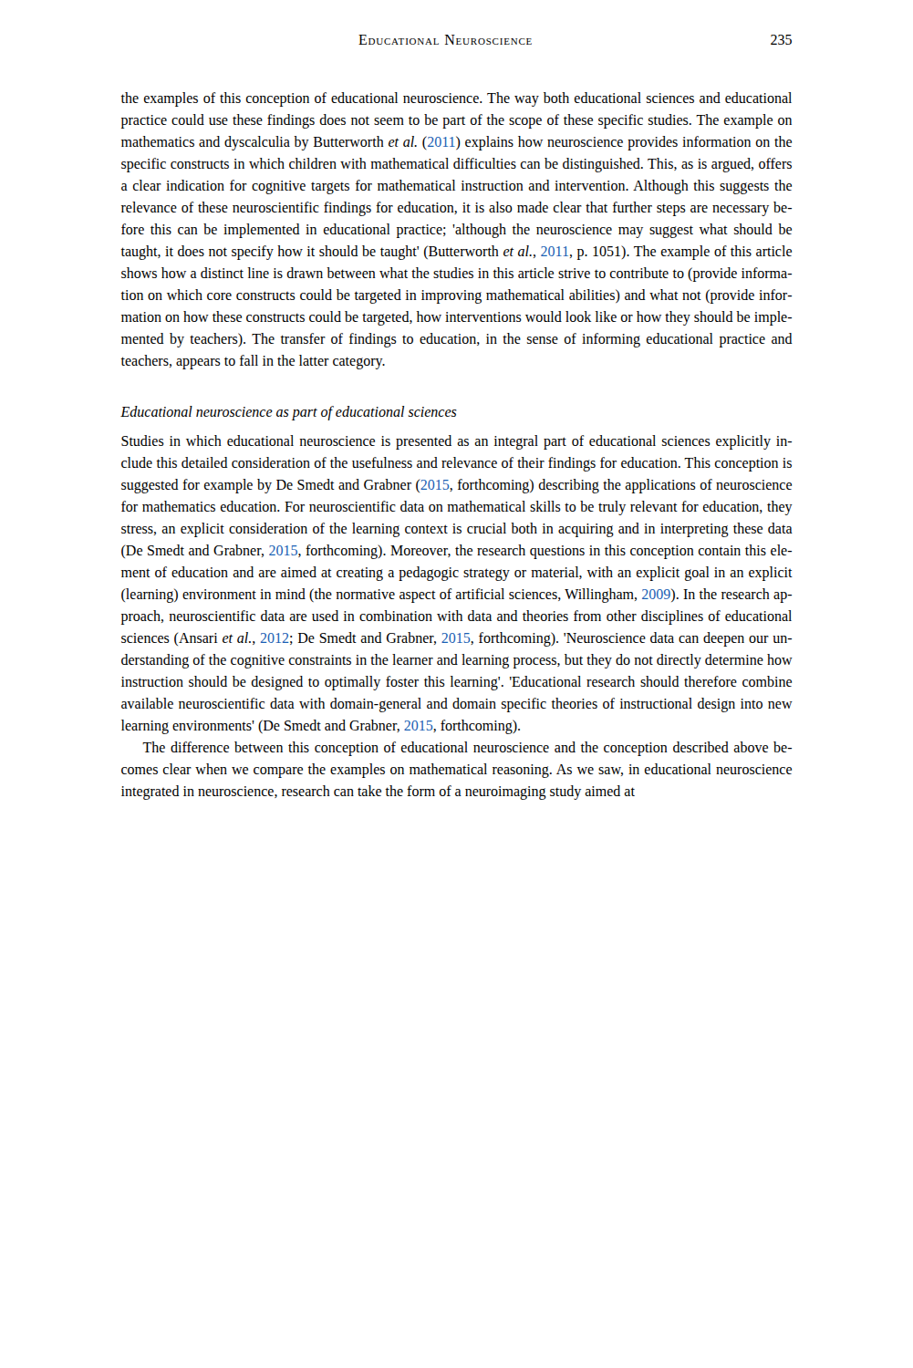Educational Neuroscience 235
the examples of this conception of educational neuroscience. The way both educational sciences and educational practice could use these findings does not seem to be part of the scope of these specific studies. The example on mathematics and dyscalculia by Butterworth et al. (2011) explains how neuroscience provides information on the specific constructs in which children with mathematical difficulties can be distinguished. This, as is argued, offers a clear indication for cognitive targets for mathematical instruction and intervention. Although this suggests the relevance of these neuroscientific findings for education, it is also made clear that further steps are necessary before this can be implemented in educational practice; 'although the neuroscience may suggest what should be taught, it does not specify how it should be taught' (Butterworth et al., 2011, p. 1051). The example of this article shows how a distinct line is drawn between what the studies in this article strive to contribute to (provide information on which core constructs could be targeted in improving mathematical abilities) and what not (provide information on how these constructs could be targeted, how interventions would look like or how they should be implemented by teachers). The transfer of findings to education, in the sense of informing educational practice and teachers, appears to fall in the latter category.
Educational neuroscience as part of educational sciences
Studies in which educational neuroscience is presented as an integral part of educational sciences explicitly include this detailed consideration of the usefulness and relevance of their findings for education. This conception is suggested for example by De Smedt and Grabner (2015, forthcoming) describing the applications of neuroscience for mathematics education. For neuroscientific data on mathematical skills to be truly relevant for education, they stress, an explicit consideration of the learning context is crucial both in acquiring and in interpreting these data (De Smedt and Grabner, 2015, forthcoming). Moreover, the research questions in this conception contain this element of education and are aimed at creating a pedagogic strategy or material, with an explicit goal in an explicit (learning) environment in mind (the normative aspect of artificial sciences, Willingham, 2009). In the research approach, neuroscientific data are used in combination with data and theories from other disciplines of educational sciences (Ansari et al., 2012; De Smedt and Grabner, 2015, forthcoming). 'Neuroscience data can deepen our understanding of the cognitive constraints in the learner and learning process, but they do not directly determine how instruction should be designed to optimally foster this learning'. 'Educational research should therefore combine available neuroscientific data with domain-general and domain specific theories of instructional design into new learning environments' (De Smedt and Grabner, 2015, forthcoming).
The difference between this conception of educational neuroscience and the conception described above becomes clear when we compare the examples on mathematical reasoning. As we saw, in educational neuroscience integrated in neuroscience, research can take the form of a neuroimaging study aimed at